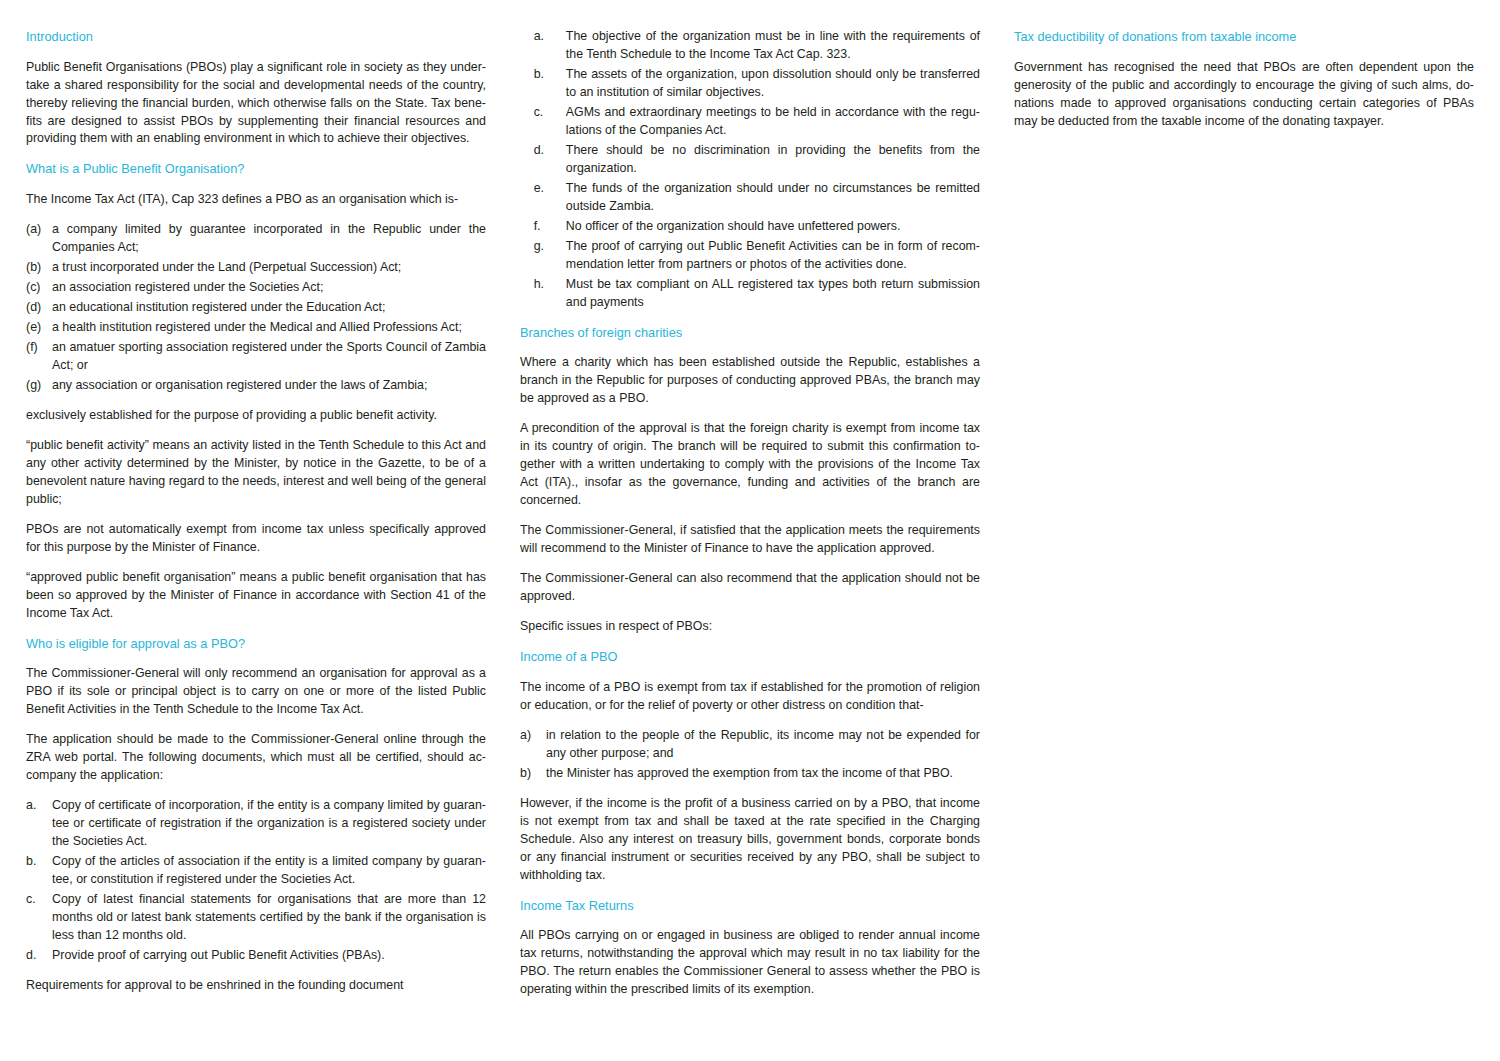Introduction
Public Benefit Organisations (PBOs) play a significant role in society as they undertake a shared responsibility for the social and developmental needs of the country, thereby relieving the financial burden, which otherwise falls on the State. Tax benefits are designed to assist PBOs by supplementing their financial resources and providing them with an enabling environment in which to achieve their objectives.
What is a Public Benefit Organisation?
The Income Tax Act (ITA), Cap 323 defines a PBO as an organisation which is-
(a) a company limited by guarantee incorporated in the Republic under the Companies Act;
(b) a trust incorporated under the Land (Perpetual Succession) Act;
(c) an association registered under the Societies Act;
(d) an educational institution registered under the Education Act;
(e) a health institution registered under the Medical and Allied Professions Act;
(f) an amatuer sporting association registered under the Sports Council of Zambia Act; or
(g) any association or organisation registered under the laws of Zambia;
exclusively established for the purpose of providing a public benefit activity.
“public benefit activity” means an activity listed in the Tenth Schedule to this Act and any other activity determined by the Minister, by notice in the Gazette, to be of a benevolent nature having regard to the needs, interest and well being of the general public;
PBOs are not automatically exempt from income tax unless specifically approved for this purpose by the Minister of Finance.
“approved public benefit organisation” means a public benefit organisation that has been so approved by the Minister of Finance in accordance with Section 41 of the Income Tax Act.
Who is eligible for approval as a PBO?
The Commissioner-General will only recommend an organisation for approval as a PBO if its sole or principal object is to carry on one or more of the listed Public Benefit Activities in the Tenth Schedule to the Income Tax Act.
The application should be made to the Commissioner-General online through the ZRA web portal. The following documents, which must all be certified, should accompany the application:
a. Copy of certificate of incorporation, if the entity is a company limited by guarantee or certificate of registration if the organization is a registered society under the Societies Act.
b. Copy of the articles of association if the entity is a limited company by guarantee, or constitution if registered under the Societies Act.
c. Copy of latest financial statements for organisations that are more than 12 months old or latest bank statements certified by the bank if the organisation is less than 12 months old.
d. Provide proof of carrying out Public Benefit Activities (PBAs).
Requirements for approval to be enshrined in the founding document
a. The objective of the organization must be in line with the requirements of the Tenth Schedule to the Income Tax Act Cap. 323.
b. The assets of the organization, upon dissolution should only be transferred to an institution of similar objectives.
c. AGMs and extraordinary meetings to be held in accordance with the regulations of the Companies Act.
d. There should be no discrimination in providing the benefits from the organization.
e. The funds of the organization should under no circumstances be remitted outside Zambia.
f. No officer of the organization should have unfettered powers.
g. The proof of carrying out Public Benefit Activities can be in form of recommendation letter from partners or photos of the activities done.
h. Must be tax compliant on ALL registered tax types both return submission and payments
Branches of foreign charities
Where a charity which has been established outside the Republic, establishes a branch in the Republic for purposes of conducting approved PBAs, the branch may be approved as a PBO.
A precondition of the approval is that the foreign charity is exempt from income tax in its country of origin. The branch will be required to submit this confirmation together with a written undertaking to comply with the provisions of the Income Tax Act (ITA)., insofar as the governance, funding and activities of the branch are concerned.
The Commissioner-General, if satisfied that the application meets the requirements will recommend to the Minister of Finance to have the application approved.
The Commissioner-General can also recommend that the application should not be approved.
Specific issues in respect of PBOs:
Income of a PBO
The income of a PBO is exempt from tax if established for the promotion of religion or education, or for the relief of poverty or other distress on condition that-
a) in relation to the people of the Republic, its income may not be expended for any other purpose; and
b) the Minister has approved the exemption from tax the income of that PBO.
However, if the income is the profit of a business carried on by a PBO, that income is not exempt from tax and shall be taxed at the rate specified in the Charging Schedule. Also any interest on treasury bills, government bonds, corporate bonds or any financial instrument or securities received by any PBO, shall be subject to withholding tax.
Income Tax Returns
All PBOs carrying on or engaged in business are obliged to render annual income tax returns, notwithstanding the approval which may result in no tax liability for the PBO. The return enables the Commissioner General to assess whether the PBO is operating within the prescribed limits of its exemption.
Tax deductibility of donations from taxable income
Government has recognised the need that PBOs are often dependent upon the generosity of the public and accordingly to encourage the giving of such alms, donations made to approved organisations conducting certain categories of PBAs may be deducted from the taxable income of the donating taxpayer.